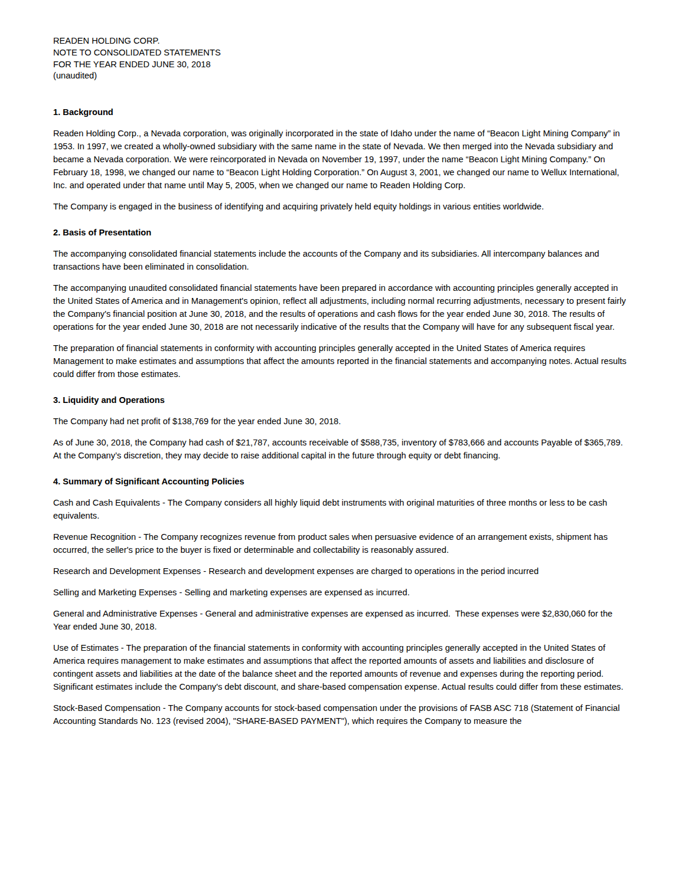READEN HOLDING CORP.
NOTE TO CONSOLIDATED STATEMENTS
FOR THE YEAR ENDED JUNE 30, 2018
(unaudited)
1. Background
Readen Holding Corp., a Nevada corporation, was originally incorporated in the state of Idaho under the name of “Beacon Light Mining Company” in 1953. In 1997, we created a wholly-owned subsidiary with the same name in the state of Nevada. We then merged into the Nevada subsidiary and became a Nevada corporation. We were reincorporated in Nevada on November 19, 1997, under the name “Beacon Light Mining Company.” On February 18, 1998, we changed our name to “Beacon Light Holding Corporation.” On August 3, 2001, we changed our name to Wellux International, Inc. and operated under that name until May 5, 2005, when we changed our name to Readen Holding Corp.
The Company is engaged in the business of identifying and acquiring privately held equity holdings in various entities worldwide.
2. Basis of Presentation
The accompanying consolidated financial statements include the accounts of the Company and its subsidiaries. All intercompany balances and transactions have been eliminated in consolidation.
The accompanying unaudited consolidated financial statements have been prepared in accordance with accounting principles generally accepted in the United States of America and in Management's opinion, reflect all adjustments, including normal recurring adjustments, necessary to present fairly the Company's financial position at June 30, 2018, and the results of operations and cash flows for the year ended June 30, 2018. The results of operations for the year ended June 30, 2018 are not necessarily indicative of the results that the Company will have for any subsequent fiscal year.
The preparation of financial statements in conformity with accounting principles generally accepted in the United States of America requires Management to make estimates and assumptions that affect the amounts reported in the financial statements and accompanying notes. Actual results could differ from those estimates.
3. Liquidity and Operations
The Company had net profit of $138,769 for the year ended June 30, 2018.
As of June 30, 2018, the Company had cash of $21,787, accounts receivable of $588,735, inventory of $783,666 and accounts Payable of $365,789. At the Company’s discretion, they may decide to raise additional capital in the future through equity or debt financing.
4. Summary of Significant Accounting Policies
Cash and Cash Equivalents - The Company considers all highly liquid debt instruments with original maturities of three months or less to be cash equivalents.
Revenue Recognition - The Company recognizes revenue from product sales when persuasive evidence of an arrangement exists, shipment has occurred, the seller's price to the buyer is fixed or determinable and collectability is reasonably assured.
Research and Development Expenses - Research and development expenses are charged to operations in the period incurred
Selling and Marketing Expenses - Selling and marketing expenses are expensed as incurred.
General and Administrative Expenses - General and administrative expenses are expensed as incurred. These expenses were $2,830,060 for the Year ended June 30, 2018.
Use of Estimates - The preparation of the financial statements in conformity with accounting principles generally accepted in the United States of America requires management to make estimates and assumptions that affect the reported amounts of assets and liabilities and disclosure of contingent assets and liabilities at the date of the balance sheet and the reported amounts of revenue and expenses during the reporting period. Significant estimates include the Company's debt discount, and share-based compensation expense. Actual results could differ from these estimates.
Stock-Based Compensation - The Company accounts for stock-based compensation under the provisions of FASB ASC 718 (Statement of Financial Accounting Standards No. 123 (revised 2004), "SHARE-BASED PAYMENT"), which requires the Company to measure the